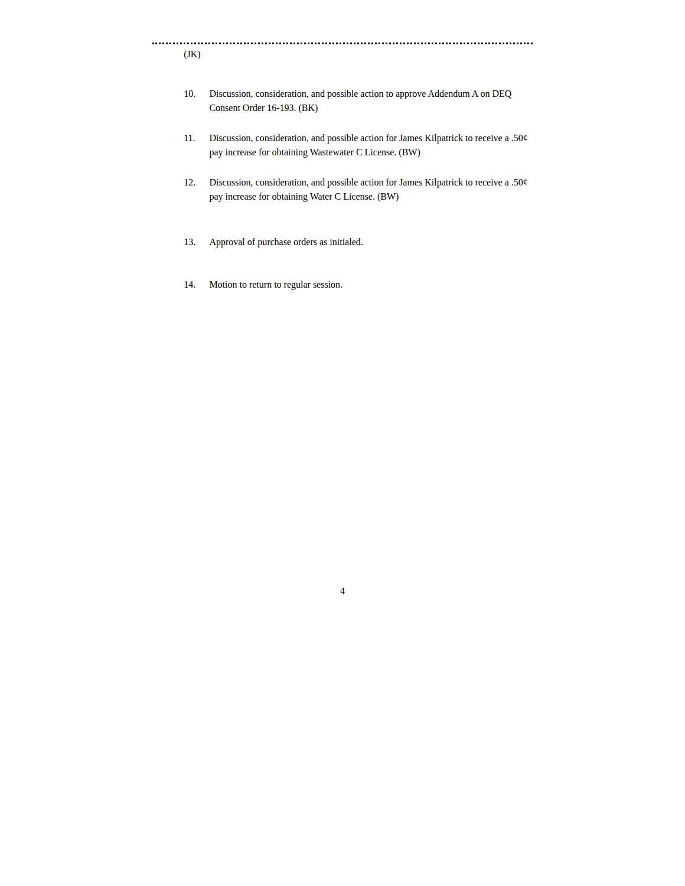(JK)
10. Discussion, consideration, and possible action to approve Addendum A on DEQ Consent Order 16-193. (BK)
11. Discussion, consideration, and possible action for James Kilpatrick to receive a .50¢ pay increase for obtaining Wastewater C License. (BW)
12. Discussion, consideration, and possible action for James Kilpatrick to receive a .50¢ pay increase for obtaining Water C License. (BW)
13. Approval of purchase orders as initialed.
14. Motion to return to regular session.
4